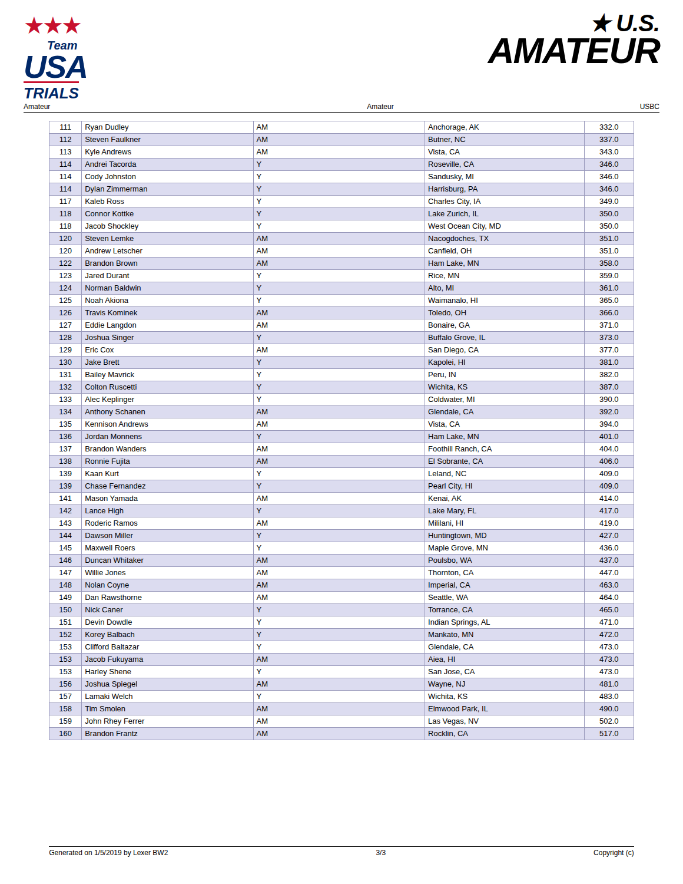★★★
Team
USA
TRIALS
★ U.S.
AMATEUR
Amateur Amateur USBC
| 111 | Ryan Dudley | AM | Anchorage, AK | 332.0 |
| 112 | Steven Faulkner | AM | Butner, NC | 337.0 |
| 113 | Kyle Andrews | AM | Vista, CA | 343.0 |
| 114 | Andrei Tacorda | Y | Roseville, CA | 346.0 |
| 114 | Cody Johnston | Y | Sandusky, MI | 346.0 |
| 114 | Dylan Zimmerman | Y | Harrisburg, PA | 346.0 |
| 117 | Kaleb Ross | Y | Charles City, IA | 349.0 |
| 118 | Connor Kottke | Y | Lake Zurich, IL | 350.0 |
| 118 | Jacob Shockley | Y | West Ocean City, MD | 350.0 |
| 120 | Steven Lemke | AM | Nacogdoches, TX | 351.0 |
| 120 | Andrew Letscher | AM | Canfield, OH | 351.0 |
| 122 | Brandon Brown | AM | Ham Lake, MN | 358.0 |
| 123 | Jared Durant | Y | Rice, MN | 359.0 |
| 124 | Norman Baldwin | Y | Alto, MI | 361.0 |
| 125 | Noah Akiona | Y | Waimanalo, HI | 365.0 |
| 126 | Travis Kominek | AM | Toledo, OH | 366.0 |
| 127 | Eddie Langdon | AM | Bonaire, GA | 371.0 |
| 128 | Joshua Singer | Y | Buffalo Grove, IL | 373.0 |
| 129 | Eric Cox | AM | San Diego, CA | 377.0 |
| 130 | Jake Brett | Y | Kapolei, HI | 381.0 |
| 131 | Bailey Mavrick | Y | Peru, IN | 382.0 |
| 132 | Colton Ruscetti | Y | Wichita, KS | 387.0 |
| 133 | Alec Keplinger | Y | Coldwater, MI | 390.0 |
| 134 | Anthony Schanen | AM | Glendale, CA | 392.0 |
| 135 | Kennison Andrews | AM | Vista, CA | 394.0 |
| 136 | Jordan Monnens | Y | Ham Lake, MN | 401.0 |
| 137 | Brandon Wanders | AM | Foothill Ranch, CA | 404.0 |
| 138 | Ronnie Fujita | AM | El Sobrante, CA | 406.0 |
| 139 | Kaan Kurt | Y | Leland, NC | 409.0 |
| 139 | Chase Fernandez | Y | Pearl City, HI | 409.0 |
| 141 | Mason Yamada | AM | Kenai, AK | 414.0 |
| 142 | Lance High | Y | Lake Mary, FL | 417.0 |
| 143 | Roderic Ramos | AM | Mililani, HI | 419.0 |
| 144 | Dawson Miller | Y | Huntingtown, MD | 427.0 |
| 145 | Maxwell Roers | Y | Maple Grove, MN | 436.0 |
| 146 | Duncan Whitaker | AM | Poulsbo, WA | 437.0 |
| 147 | Willie Jones | AM | Thornton, CA | 447.0 |
| 148 | Nolan Coyne | AM | Imperial, CA | 463.0 |
| 149 | Dan Rawsthorne | AM | Seattle, WA | 464.0 |
| 150 | Nick Caner | Y | Torrance, CA | 465.0 |
| 151 | Devin Dowdle | Y | Indian Springs, AL | 471.0 |
| 152 | Korey Balbach | Y | Mankato, MN | 472.0 |
| 153 | Clifford Baltazar | Y | Glendale, CA | 473.0 |
| 153 | Jacob Fukuyama | AM | Aiea, HI | 473.0 |
| 153 | Harley Shene | Y | San Jose, CA | 473.0 |
| 156 | Joshua Spiegel | AM | Wayne, NJ | 481.0 |
| 157 | Lamaki Welch | Y | Wichita, KS | 483.0 |
| 158 | Tim Smolen | AM | Elmwood Park, IL | 490.0 |
| 159 | John Rhey Ferrer | AM | Las Vegas, NV | 502.0 |
| 160 | Brandon Frantz | AM | Rocklin, CA | 517.0 |
Generated on 1/5/2019 by Lexer BW2 3/3 Copyright (c)